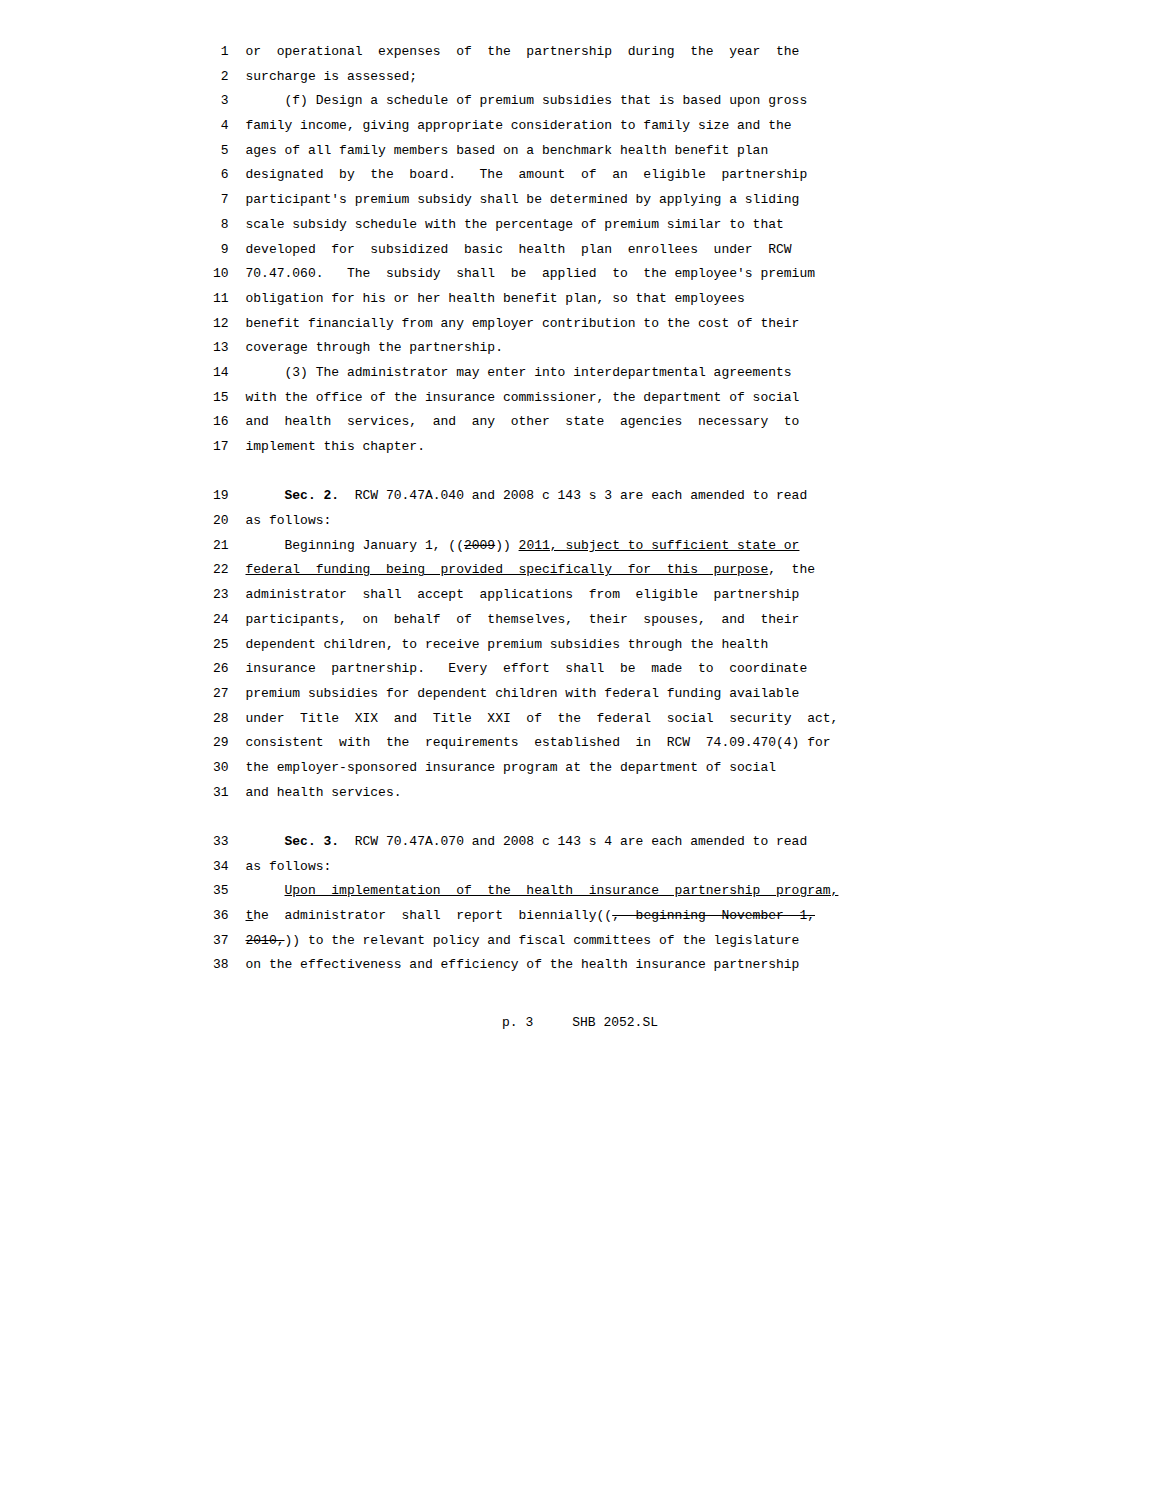or operational expenses of the partnership during the year the
surcharge is assessed;
(f) Design a schedule of premium subsidies that is based upon gross
family income, giving appropriate consideration to family size and the
ages of all family members based on a benchmark health benefit plan
designated by the board. The amount of an eligible partnership
participant's premium subsidy shall be determined by applying a sliding
scale subsidy schedule with the percentage of premium similar to that
developed for subsidized basic health plan enrollees under RCW
70.47.060. The subsidy shall be applied to the employee's premium
obligation for his or her health benefit plan, so that employees
benefit financially from any employer contribution to the cost of their
coverage through the partnership.
(3) The administrator may enter into interdepartmental agreements
with the office of the insurance commissioner, the department of social
and health services, and any other state agencies necessary to
implement this chapter.
Sec. 2. RCW 70.47A.040 and 2008 c 143 s 3 are each amended to read
as follows:
Beginning January 1, ((2009)) 2011, subject to sufficient state or
federal funding being provided specifically for this purpose, the
administrator shall accept applications from eligible partnership
participants, on behalf of themselves, their spouses, and their
dependent children, to receive premium subsidies through the health
insurance partnership. Every effort shall be made to coordinate
premium subsidies for dependent children with federal funding available
under Title XIX and Title XXI of the federal social security act,
consistent with the requirements established in RCW 74.09.470(4) for
the employer-sponsored insurance program at the department of social
and health services.
Sec. 3. RCW 70.47A.070 and 2008 c 143 s 4 are each amended to read
as follows:
Upon implementation of the health insurance partnership program,
the administrator shall report biennially((, beginning November 1,
2010,)) to the relevant policy and fiscal committees of the legislature
on the effectiveness and efficiency of the health insurance partnership
p. 3 SHB 2052.SL